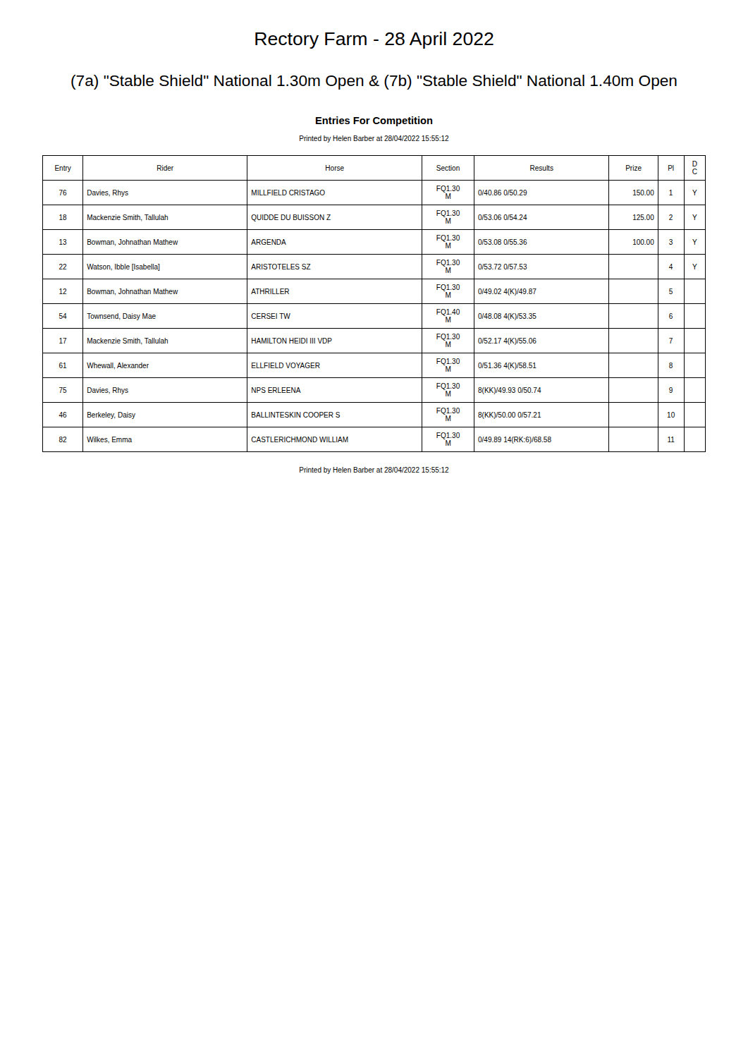Rectory Farm - 28 April 2022
(7a) "Stable Shield" National 1.30m Open & (7b) "Stable Shield" National 1.40m Open
Entries For Competition
Printed by Helen Barber at 28/04/2022 15:55:12
| Entry | Rider | Horse | Section | Results | Prize | Pl | D C |
| --- | --- | --- | --- | --- | --- | --- | --- |
| 76 | Davies, Rhys | MILLFIELD CRISTAGO | FQ1.30 M | 0/40.86 0/50.29 | 150.00 | 1 | Y |
| 18 | Mackenzie Smith, Tallulah | QUIDDE DU BUISSON Z | FQ1.30 M | 0/53.06 0/54.24 | 125.00 | 2 | Y |
| 13 | Bowman, Johnathan Mathew | ARGENDA | FQ1.30 M | 0/53.08 0/55.36 | 100.00 | 3 | Y |
| 22 | Watson, Ibble [Isabella] | ARISTOTELES SZ | FQ1.30 M | 0/53.72 0/57.53 | | 4 | Y |
| 12 | Bowman, Johnathan Mathew | ATHRILLER | FQ1.30 M | 0/49.02 4(K)/49.87 | | 5 | |
| 54 | Townsend, Daisy Mae | CERSEI TW | FQ1.40 M | 0/48.08 4(K)/53.35 | | 6 | |
| 17 | Mackenzie Smith, Tallulah | HAMILTON HEIDI III VDP | FQ1.30 M | 0/52.17 4(K)/55.06 | | 7 | |
| 61 | Whewall, Alexander | ELLFIELD VOYAGER | FQ1.30 M | 0/51.36 4(K)/58.51 | | 8 | |
| 75 | Davies, Rhys | NPS ERLEENA | FQ1.30 M | 8(KK)/49.93 0/50.74 | | 9 | |
| 46 | Berkeley, Daisy | BALLINTESKIN COOPER S | FQ1.30 M | 8(KK)/50.00 0/57.21 | | 10 | |
| 82 | Wilkes, Emma | CASTLERICHMOND WILLIAM | FQ1.30 M | 0/49.89 14(RK:6)/68.58 | | 11 | |
Printed by Helen Barber at 28/04/2022 15:55:12